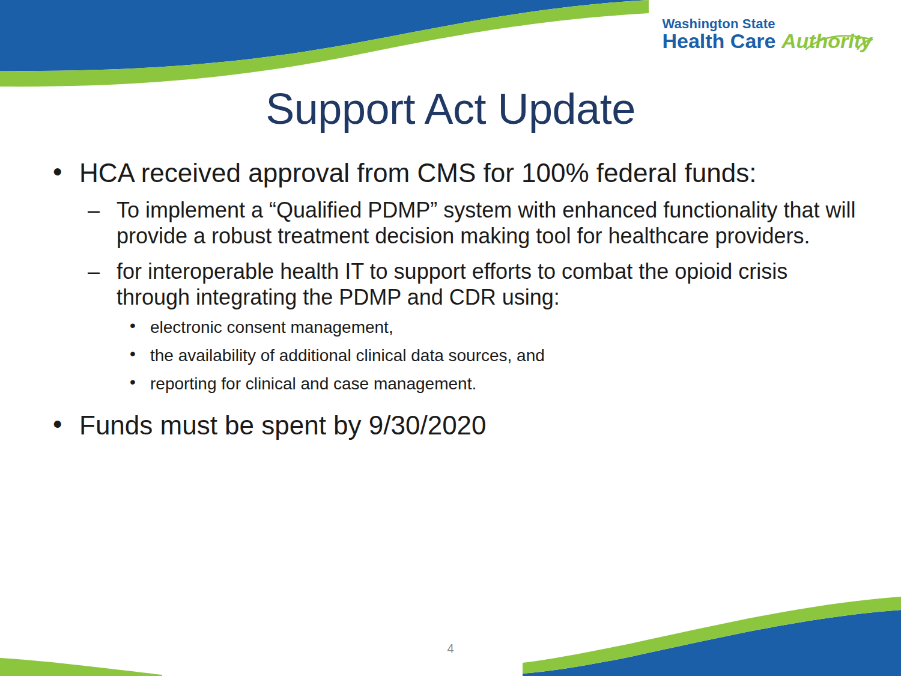Washington State
Health Care Authority
Support Act Update
HCA received approval from CMS for 100% federal funds:
To implement a “Qualified PDMP” system with enhanced functionality that will provide a robust treatment decision making tool for healthcare providers.
for interoperable health IT to support efforts to combat the opioid crisis through integrating the PDMP and CDR using:
electronic consent management,
the availability of additional clinical data sources, and
reporting for clinical and case management.
Funds must be spent by 9/30/2020
4